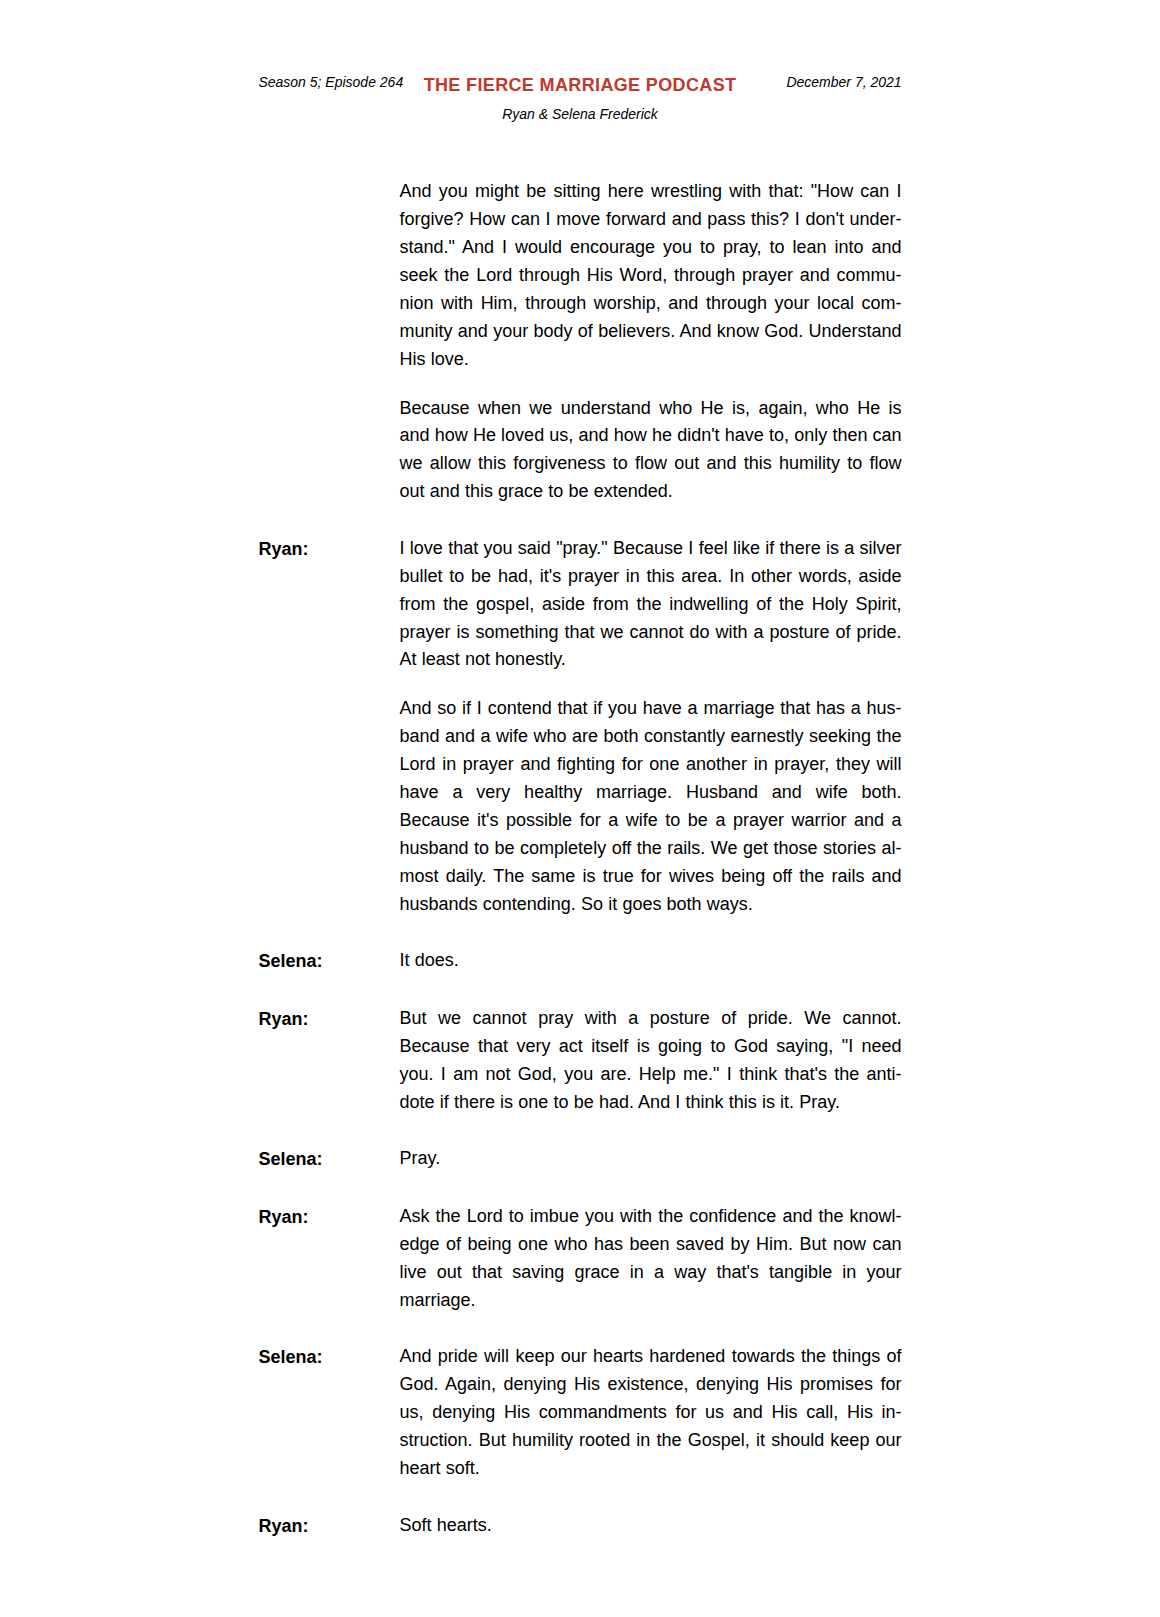Season 5; Episode 264
THE FIERCE MARRIAGE PODCAST
Ryan & Selena Frederick
December 7, 2021
And you might be sitting here wrestling with that: "How can I forgive? How can I move forward and pass this? I don't understand." And I would encourage you to pray, to lean into and seek the Lord through His Word, through prayer and communion with Him, through worship, and through your local community and your body of believers. And know God. Understand His love.
Because when we understand who He is, again, who He is and how He loved us, and how he didn't have to, only then can we allow this forgiveness to flow out and this humility to flow out and this grace to be extended.
Ryan:
I love that you said "pray." Because I feel like if there is a silver bullet to be had, it's prayer in this area. In other words, aside from the gospel, aside from the indwelling of the Holy Spirit, prayer is something that we cannot do with a posture of pride. At least not honestly.
And so if I contend that if you have a marriage that has a husband and a wife who are both constantly earnestly seeking the Lord in prayer and fighting for one another in prayer, they will have a very healthy marriage. Husband and wife both. Because it's possible for a wife to be a prayer warrior and a husband to be completely off the rails. We get those stories almost daily. The same is true for wives being off the rails and husbands contending. So it goes both ways.
Selena:
It does.
Ryan:
But we cannot pray with a posture of pride. We cannot. Because that very act itself is going to God saying, "I need you. I am not God, you are. Help me." I think that's the antidote if there is one to be had. And I think this is it. Pray.
Selena:
Pray.
Ryan:
Ask the Lord to imbue you with the confidence and the knowledge of being one who has been saved by Him. But now can live out that saving grace in a way that's tangible in your marriage.
Selena:
And pride will keep our hearts hardened towards the things of God. Again, denying His existence, denying His promises for us, denying His commandments for us and His call, His instruction. But humility rooted in the Gospel, it should keep our heart soft.
Ryan:
Soft hearts.